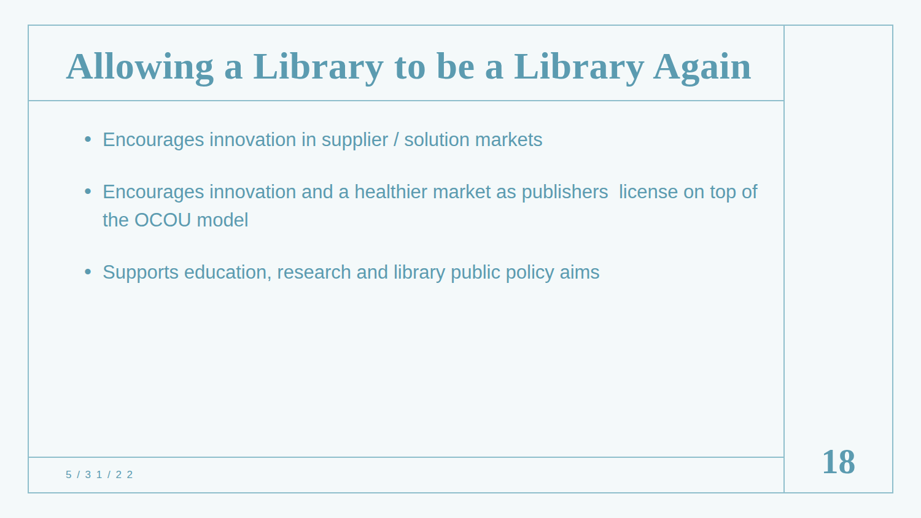Allowing a Library to be a Library Again
Encourages innovation in supplier / solution markets
Encourages innovation and a healthier market as publishers license on top of the OCOU model
Supports education, research and library public policy aims
5 / 3 1 / 2 2
18